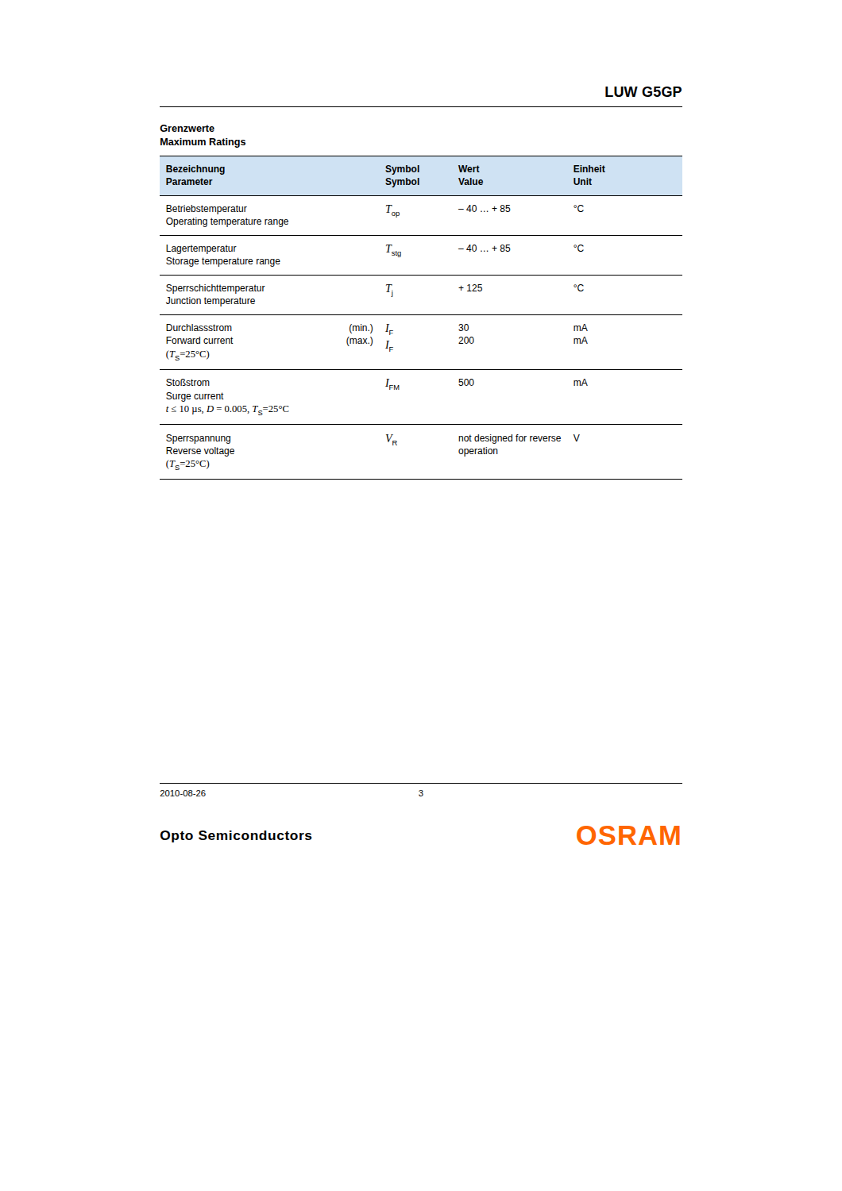LUW G5GP
Grenzwerte
Maximum Ratings
| Bezeichnung Parameter | Symbol Symbol | Wert Value | Einheit Unit |
| --- | --- | --- | --- |
| Betriebstemperatur Operating temperature range | T op | – 40 … + 85 | °C |
| Lagertemperatur Storage temperature range | T stg | – 40 … + 85 | °C |
| Sperrschichttemperatur Junction temperature | T j | + 125 | °C |
| (min.) Durchlassstrom (max.) Forward current ( T S =25°C) | I F I F | 30 200 | mA mA |
| Stoßstrom Surge current t ≤ 10 µs, D = 0.005, T S =25°C | I FM | 500 | mA |
| Sperrspannung Reverse voltage ( T S =25°C) | V R | not designed for reverse operation | V |
2010-08-26
3
Opto Semiconductors
OSRAM